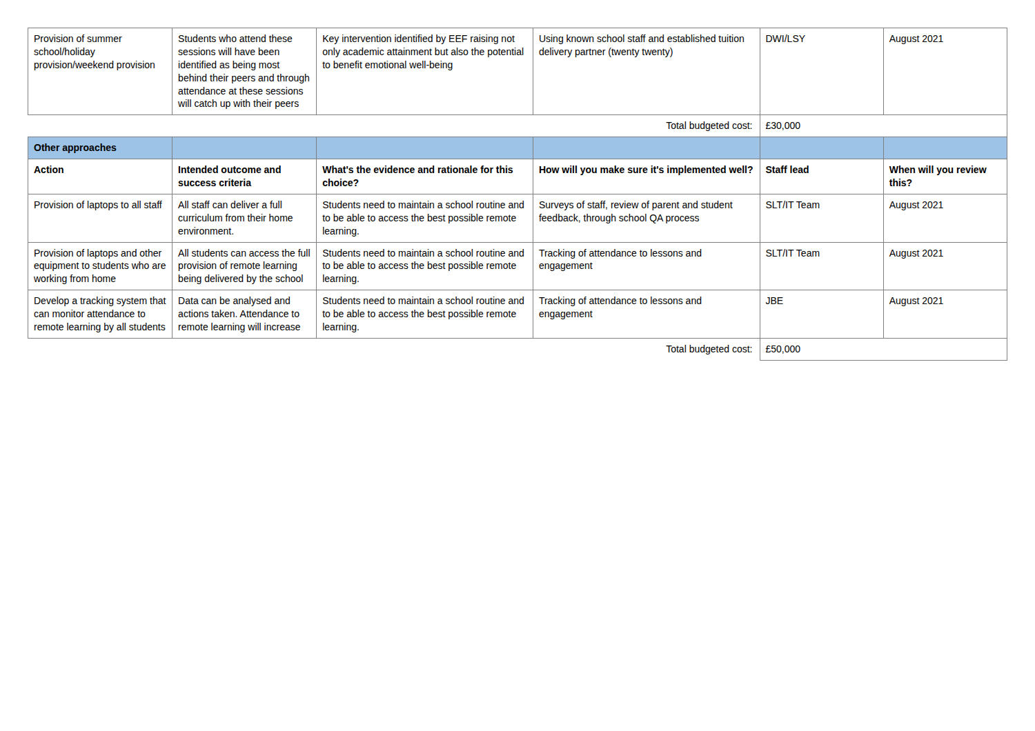| Provision of summer school/holiday provision/weekend provision | Students who attend these sessions will have been identified as being most behind their peers and through attendance at these sessions will catch up with their peers | Key intervention identified by EEF raising not only academic attainment but also the potential to benefit emotional well-being | Using known school staff and established tuition delivery partner (twenty twenty) | DWI/LSY | August 2021 |
| Total budgeted cost: | £30,000 |
| Other approaches | | | | | |
| Action | Intended outcome and success criteria | What's the evidence and rationale for this choice? | How will you make sure it's implemented well? | Staff lead | When will you review this? |
| Provision of laptops to all staff | All staff can deliver a full curriculum from their home environment. | Students need to maintain a school routine and to be able to access the best possible remote learning. | Surveys of staff, review of parent and student feedback, through school QA process | SLT/IT Team | August 2021 |
| Provision of laptops and other equipment to students who are working from home | All students can access the full provision of remote learning being delivered by the school | Students need to maintain a school routine and to be able to access the best possible remote learning. | Tracking of attendance to lessons and engagement | SLT/IT Team | August 2021 |
| Develop a tracking system that can monitor attendance to remote learning by all students | Data can be analysed and actions taken. Attendance to remote learning will increase | Students need to maintain a school routine and to be able to access the best possible remote learning. | Tracking of attendance to lessons and engagement | JBE | August 2021 |
| Total budgeted cost: | £50,000 |